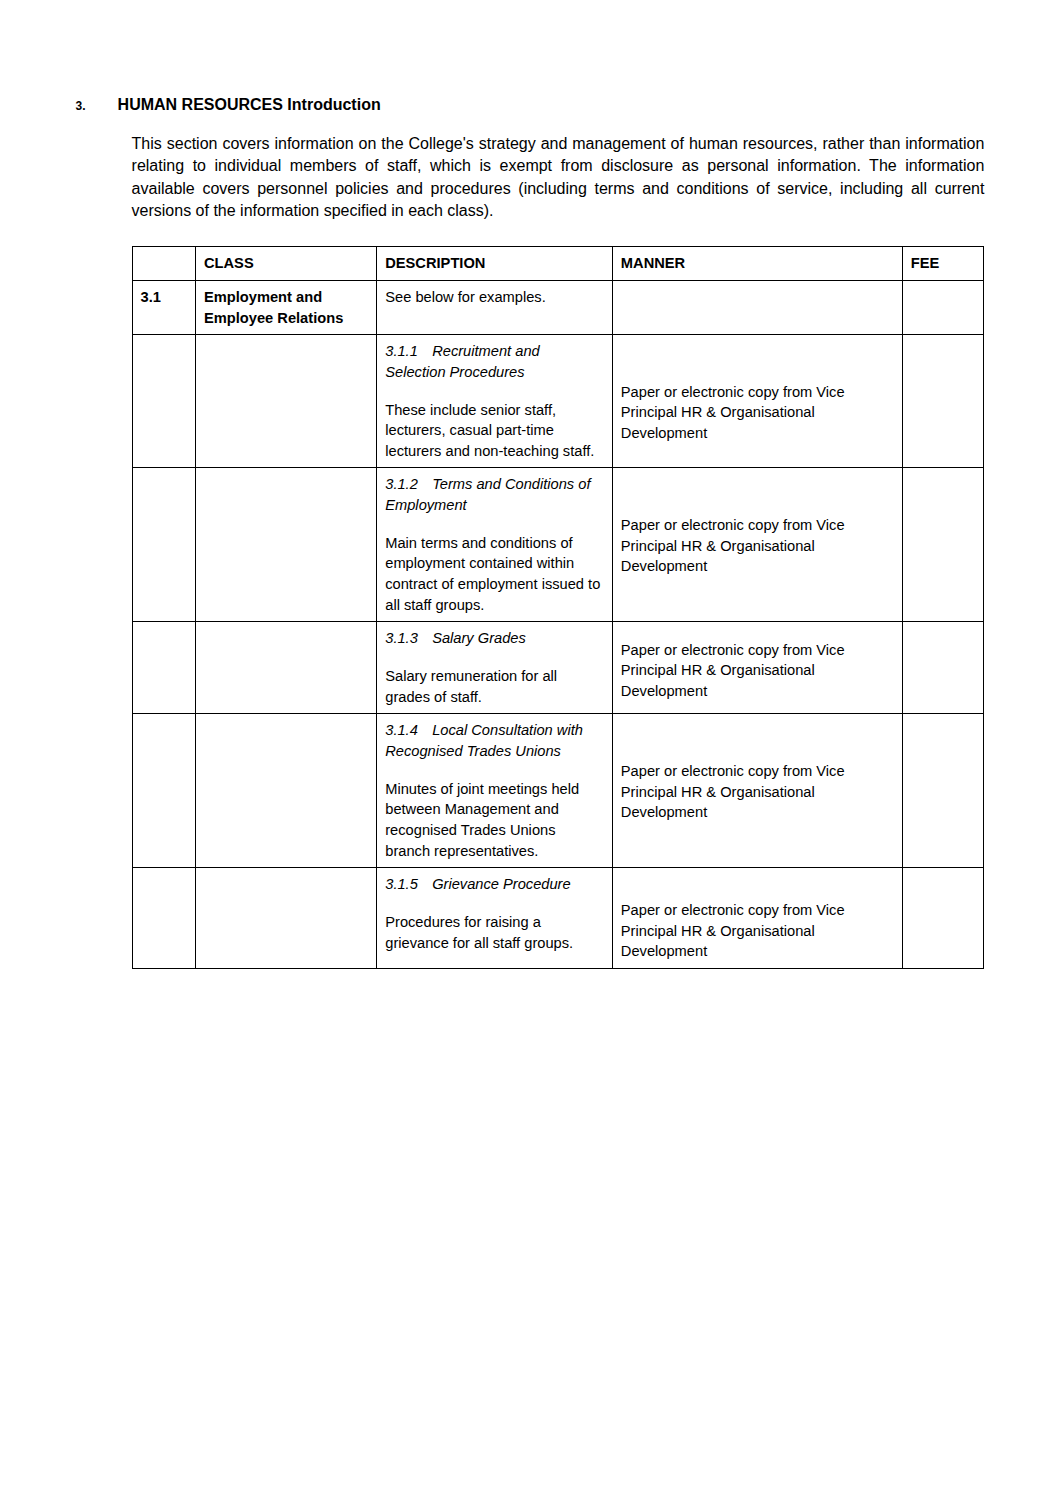3. HUMAN RESOURCES Introduction
This section covers information on the College's strategy and management of human resources, rather than information relating to individual members of staff, which is exempt from disclosure as personal information. The information available covers personnel policies and procedures (including terms and conditions of service, including all current versions of the information specified in each class).
| | CLASS | DESCRIPTION | MANNER | FEE |
| --- | --- | --- | --- | --- |
| 3.1 | Employment and Employee Relations | See below for examples. | | |
| | | 3.1.1 Recruitment and Selection Procedures These include senior staff, lecturers, casual part-time lecturers and non-teaching staff. | Paper or electronic copy from Vice Principal HR & Organisational Development | |
| | | 3.1.2 Terms and Conditions of Employment Main terms and conditions of employment contained within contract of employment issued to all staff groups. | Paper or electronic copy from Vice Principal HR & Organisational Development | |
| | | 3.1.3 Salary Grades Salary remuneration for all grades of staff. | Paper or electronic copy from Vice Principal HR & Organisational Development | |
| | | 3.1.4 Local Consultation with Recognised Trades Unions Minutes of joint meetings held between Management and recognised Trades Unions branch representatives. | Paper or electronic copy from Vice Principal HR & Organisational Development | |
| | | 3.1.5 Grievance Procedure Procedures for raising a grievance for all staff groups. | Paper or electronic copy from Vice Principal HR & Organisational Development | |